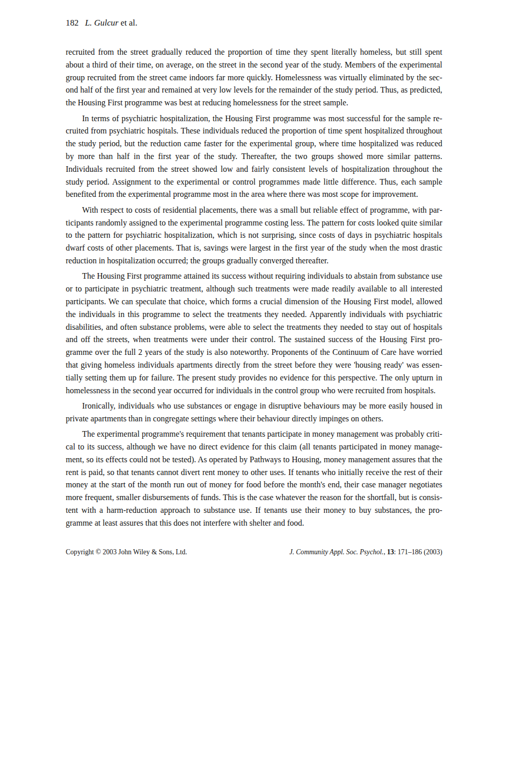182 L. Gulcur et al.
recruited from the street gradually reduced the proportion of time they spent literally homeless, but still spent about a third of their time, on average, on the street in the second year of the study. Members of the experimental group recruited from the street came indoors far more quickly. Homelessness was virtually eliminated by the second half of the first year and remained at very low levels for the remainder of the study period. Thus, as predicted, the Housing First programme was best at reducing homelessness for the street sample.
In terms of psychiatric hospitalization, the Housing First programme was most successful for the sample recruited from psychiatric hospitals. These individuals reduced the proportion of time spent hospitalized throughout the study period, but the reduction came faster for the experimental group, where time hospitalized was reduced by more than half in the first year of the study. Thereafter, the two groups showed more similar patterns. Individuals recruited from the street showed low and fairly consistent levels of hospitalization throughout the study period. Assignment to the experimental or control programmes made little difference. Thus, each sample benefited from the experimental programme most in the area where there was most scope for improvement.
With respect to costs of residential placements, there was a small but reliable effect of programme, with participants randomly assigned to the experimental programme costing less. The pattern for costs looked quite similar to the pattern for psychiatric hospitalization, which is not surprising, since costs of days in psychiatric hospitals dwarf costs of other placements. That is, savings were largest in the first year of the study when the most drastic reduction in hospitalization occurred; the groups gradually converged thereafter.
The Housing First programme attained its success without requiring individuals to abstain from substance use or to participate in psychiatric treatment, although such treatments were made readily available to all interested participants. We can speculate that choice, which forms a crucial dimension of the Housing First model, allowed the individuals in this programme to select the treatments they needed. Apparently individuals with psychiatric disabilities, and often substance problems, were able to select the treatments they needed to stay out of hospitals and off the streets, when treatments were under their control. The sustained success of the Housing First programme over the full 2 years of the study is also noteworthy. Proponents of the Continuum of Care have worried that giving homeless individuals apartments directly from the street before they were 'housing ready' was essentially setting them up for failure. The present study provides no evidence for this perspective. The only upturn in homelessness in the second year occurred for individuals in the control group who were recruited from hospitals.
Ironically, individuals who use substances or engage in disruptive behaviours may be more easily housed in private apartments than in congregate settings where their behaviour directly impinges on others.
The experimental programme's requirement that tenants participate in money management was probably critical to its success, although we have no direct evidence for this claim (all tenants participated in money management, so its effects could not be tested). As operated by Pathways to Housing, money management assures that the rent is paid, so that tenants cannot divert rent money to other uses. If tenants who initially receive the rest of their money at the start of the month run out of money for food before the month's end, their case manager negotiates more frequent, smaller disbursements of funds. This is the case whatever the reason for the shortfall, but is consistent with a harm-reduction approach to substance use. If tenants use their money to buy substances, the programme at least assures that this does not interfere with shelter and food.
Copyright © 2003 John Wiley & Sons, Ltd. J. Community Appl. Soc. Psychol., 13: 171–186 (2003)